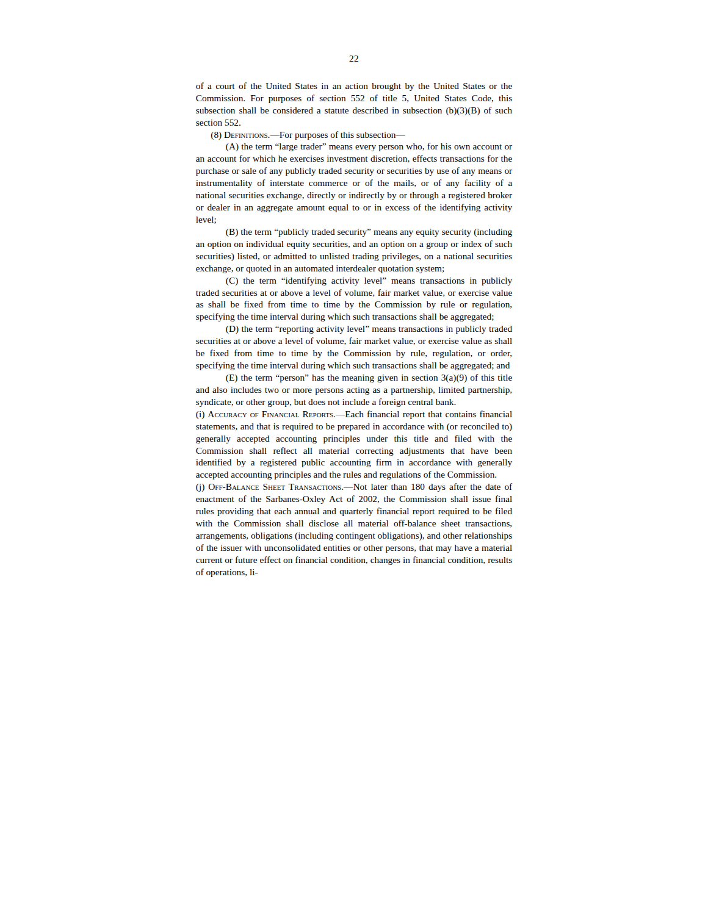22
of a court of the United States in an action brought by the United States or the Commission. For purposes of section 552 of title 5, United States Code, this subsection shall be considered a statute described in subsection (b)(3)(B) of such section 552.
(8) Definitions.—For purposes of this subsection—
(A) the term “large trader” means every person who, for his own account or an account for which he exercises investment discretion, effects transactions for the purchase or sale of any publicly traded security or securities by use of any means or instrumentality of interstate commerce or of the mails, or of any facility of a national securities exchange, directly or indirectly by or through a registered broker or dealer in an aggregate amount equal to or in excess of the identifying activity level;
(B) the term “publicly traded security” means any equity security (including an option on individual equity securities, and an option on a group or index of such securities) listed, or admitted to unlisted trading privileges, on a national securities exchange, or quoted in an automated interdealer quotation system;
(C) the term “identifying activity level” means transactions in publicly traded securities at or above a level of volume, fair market value, or exercise value as shall be fixed from time to time by the Commission by rule or regulation, specifying the time interval during which such transactions shall be aggregated;
(D) the term “reporting activity level” means transactions in publicly traded securities at or above a level of volume, fair market value, or exercise value as shall be fixed from time to time by the Commission by rule, regulation, or order, specifying the time interval during which such transactions shall be aggregated; and
(E) the term “person” has the meaning given in section 3(a)(9) of this title and also includes two or more persons acting as a partnership, limited partnership, syndicate, or other group, but does not include a foreign central bank.
(i) Accuracy of Financial Reports.—Each financial report that contains financial statements, and that is required to be prepared in accordance with (or reconciled to) generally accepted accounting principles under this title and filed with the Commission shall reflect all material correcting adjustments that have been identified by a registered public accounting firm in accordance with generally accepted accounting principles and the rules and regulations of the Commission.
(j) Off-Balance Sheet Transactions.—Not later than 180 days after the date of enactment of the Sarbanes-Oxley Act of 2002, the Commission shall issue final rules providing that each annual and quarterly financial report required to be filed with the Commission shall disclose all material off-balance sheet transactions, arrangements, obligations (including contingent obligations), and other relationships of the issuer with unconsolidated entities or other persons, that may have a material current or future effect on financial condition, changes in financial condition, results of operations, li-